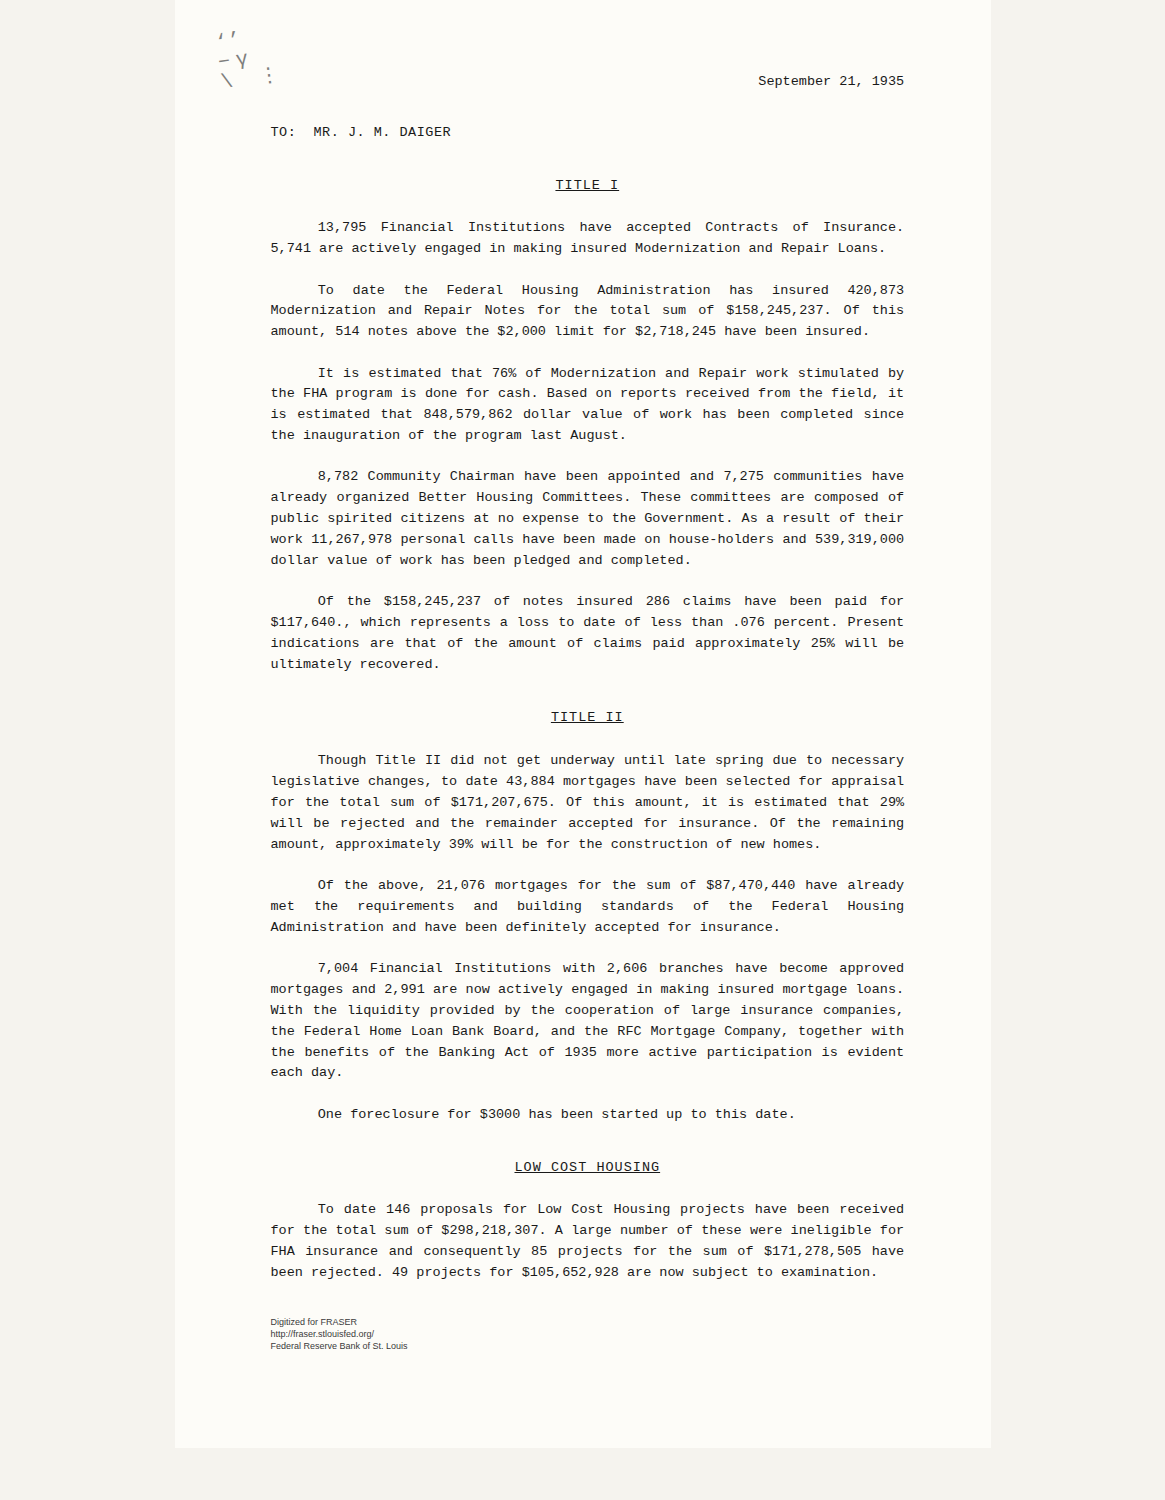‘’ − γ \ ⋮
September 21, 1935
TO: MR. J. M. DAIGER
TITLE I
13,795 Financial Institutions have accepted Contracts of Insurance. 5,741 are actively engaged in making insured Modernization and Repair Loans.
To date the Federal Housing Administration has insured 420,873 Modernization and Repair Notes for the total sum of $158,245,237. Of this amount, 514 notes above the $2,000 limit for $2,718,245 have been insured.
It is estimated that 76% of Modernization and Repair work stimulated by the FHA program is done for cash. Based on reports received from the field, it is estimated that 848,579,862 dollar value of work has been completed since the inauguration of the program last August.
8,782 Community Chairman have been appointed and 7,275 communities have already organized Better Housing Committees. These committees are composed of public spirited citizens at no expense to the Government. As a result of their work 11,267,978 personal calls have been made on house-holders and 539,319,000 dollar value of work has been pledged and completed.
Of the $158,245,237 of notes insured 286 claims have been paid for $117,640., which represents a loss to date of less than .076 percent. Present indications are that of the amount of claims paid approximately 25% will be ultimately recovered.
TITLE II
Though Title II did not get underway until late spring due to necessary legislative changes, to date 43,884 mortgages have been selected for appraisal for the total sum of $171,207,675. Of this amount, it is estimated that 29% will be rejected and the remainder accepted for insurance. Of the remaining amount, approximately 39% will be for the construction of new homes.
Of the above, 21,076 mortgages for the sum of $87,470,440 have already met the requirements and building standards of the Federal Housing Administration and have been definitely accepted for insurance.
7,004 Financial Institutions with 2,606 branches have become approved mortgages and 2,991 are now actively engaged in making insured mortgage loans. With the liquidity provided by the cooperation of large insurance companies, the Federal Home Loan Bank Board, and the RFC Mortgage Company, together with the benefits of the Banking Act of 1935 more active participation is evident each day.
One foreclosure for $3000 has been started up to this date.
LOW COST HOUSING
To date 146 proposals for Low Cost Housing projects have been received for the total sum of $298,218,307. A large number of these were ineligible for FHA insurance and consequently 85 projects for the sum of $171,278,505 have been rejected. 49 projects for $105,652,928 are now subject to examination.
Digitized for FRASER
http://fraser.stlouisfed.org/
Federal Reserve Bank of St. Louis